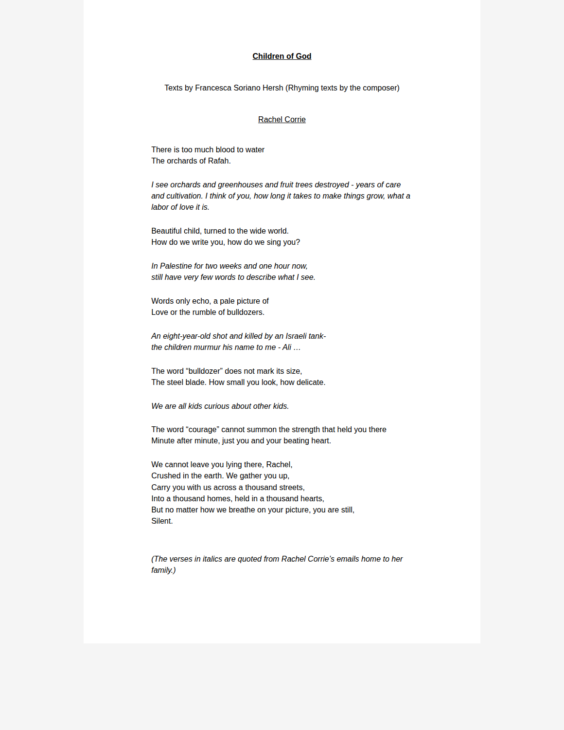Children of God
Texts by Francesca Soriano Hersh (Rhyming texts by the composer)
Rachel Corrie
There is too much blood to water
The orchards of Rafah.
I see orchards and greenhouses and fruit trees destroyed - years of care and cultivation. I think of you, how long it takes to make things grow, what a labor of love it is.
Beautiful child, turned to the wide world.
How do we write you, how do we sing you?
In Palestine for two weeks and one hour now,
still have very few words to describe what I see.
Words only echo, a pale picture of
Love or the rumble of bulldozers.
An eight-year-old shot and killed by an Israeli tank-
the children murmur his name to me - Ali …
The word “bulldozer” does not mark its size,
The steel blade. How small you look, how delicate.
We are all kids curious about other kids.
The word “courage” cannot summon the strength that held you there
Minute after minute, just you and your beating heart.
We cannot leave you lying there, Rachel,
Crushed in the earth. We gather you up,
Carry you with us across a thousand streets,
Into a thousand homes, held in a thousand hearts,
But no matter how we breathe on your picture, you are still,
Silent.
(The verses in italics are quoted from Rachel Corrie’s emails home to her family.)